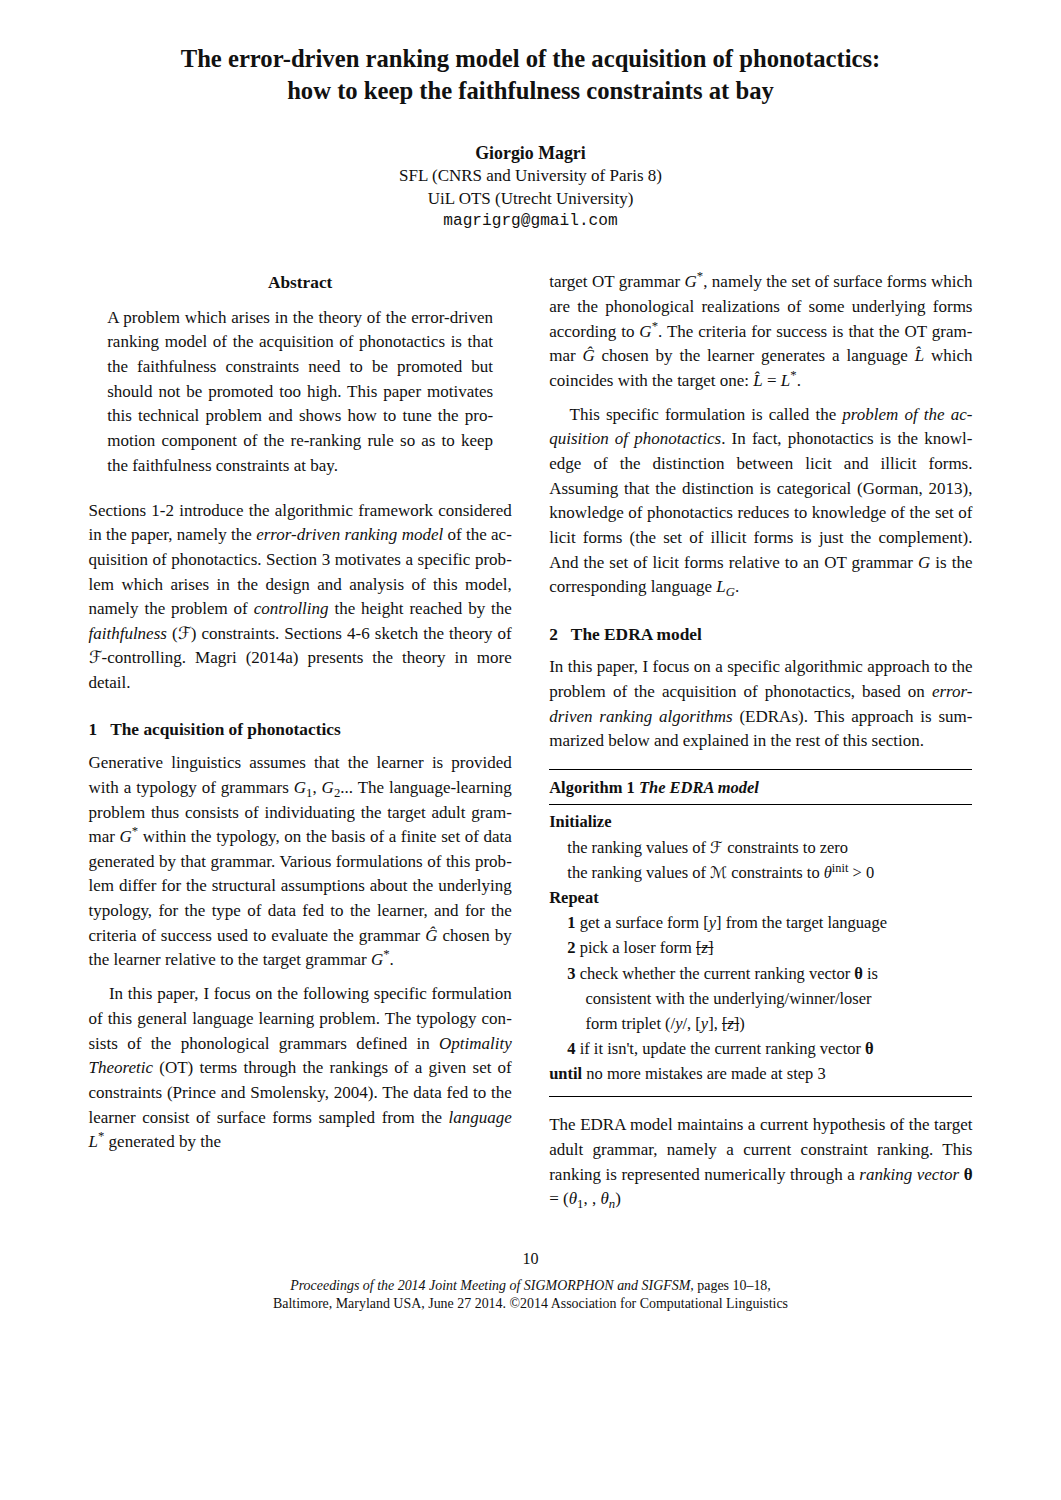The error-driven ranking model of the acquisition of phonotactics:
how to keep the faithfulness constraints at bay
Giorgio Magri
SFL (CNRS and University of Paris 8)
UiL OTS (Utrecht University)
magrigrg@gmail.com
Abstract
A problem which arises in the theory of the error-driven ranking model of the acquisition of phonotactics is that the faithfulness constraints need to be promoted but should not be promoted too high. This paper motivates this technical problem and shows how to tune the promotion component of the re-ranking rule so as to keep the faithfulness constraints at bay.
Sections 1-2 introduce the algorithmic framework considered in the paper, namely the error-driven ranking model of the acquisition of phonotactics. Section 3 motivates a specific problem which arises in the design and analysis of this model, namely the problem of controlling the height reached by the faithfulness (ℱ) constraints. Sections 4-6 sketch the theory of ℱ-controlling. Magri (2014a) presents the theory in more detail.
1 The acquisition of phonotactics
Generative linguistics assumes that the learner is provided with a typology of grammars G1, G2... The language-learning problem thus consists of individuating the target adult grammar G* within the typology, on the basis of a finite set of data generated by that grammar. Various formulations of this problem differ for the structural assumptions about the underlying typology, for the type of data fed to the learner, and for the criteria of success used to evaluate the grammar Ĝ chosen by the learner relative to the target grammar G*.
In this paper, I focus on the following specific formulation of this general language learning problem. The typology consists of the phonological grammars defined in Optimality Theoretic (OT) terms through the rankings of a given set of constraints (Prince and Smolensky, 2004). The data fed to the learner consist of surface forms sampled from the language L* generated by the
target OT grammar G*, namely the set of surface forms which are the phonological realizations of some underlying forms according to G*. The criteria for success is that the OT grammar Ĝ chosen by the learner generates a language L̂ which coincides with the target one: L̂ = L*.
This specific formulation is called the problem of the acquisition of phonotactics. In fact, phonotactics is the knowledge of the distinction between licit and illicit forms. Assuming that the distinction is categorical (Gorman, 2013), knowledge of phonotactics reduces to knowledge of the set of licit forms (the set of illicit forms is just the complement). And the set of licit forms relative to an OT grammar G is the corresponding language LG.
2 The EDRA model
In this paper, I focus on a specific algorithmic approach to the problem of the acquisition of phonotactics, based on error-driven ranking algorithms (EDRAs). This approach is summarized below and explained in the rest of this section.
Algorithm 1 The EDRA model
Initialize
the ranking values of ℱ constraints to zero
the ranking values of ℳ constraints to θinit > 0
Repeat
1 get a surface form [y] from the target language
2 pick a loser form [z]
3 check whether the current ranking vector θ is
consistent with the underlying/winner/loser
form triplet (/y/, [y], [z])
4 if it isn't, update the current ranking vector θ
until no more mistakes are made at step 3
The EDRA model maintains a current hypothesis of the target adult grammar, namely a current constraint ranking. This ranking is represented numerically through a ranking vector θ = (θ1, , θn)
10
Proceedings of the 2014 Joint Meeting of SIGMORPHON and SIGFSM, pages 10–18,
Baltimore, Maryland USA, June 27 2014. ©2014 Association for Computational Linguistics